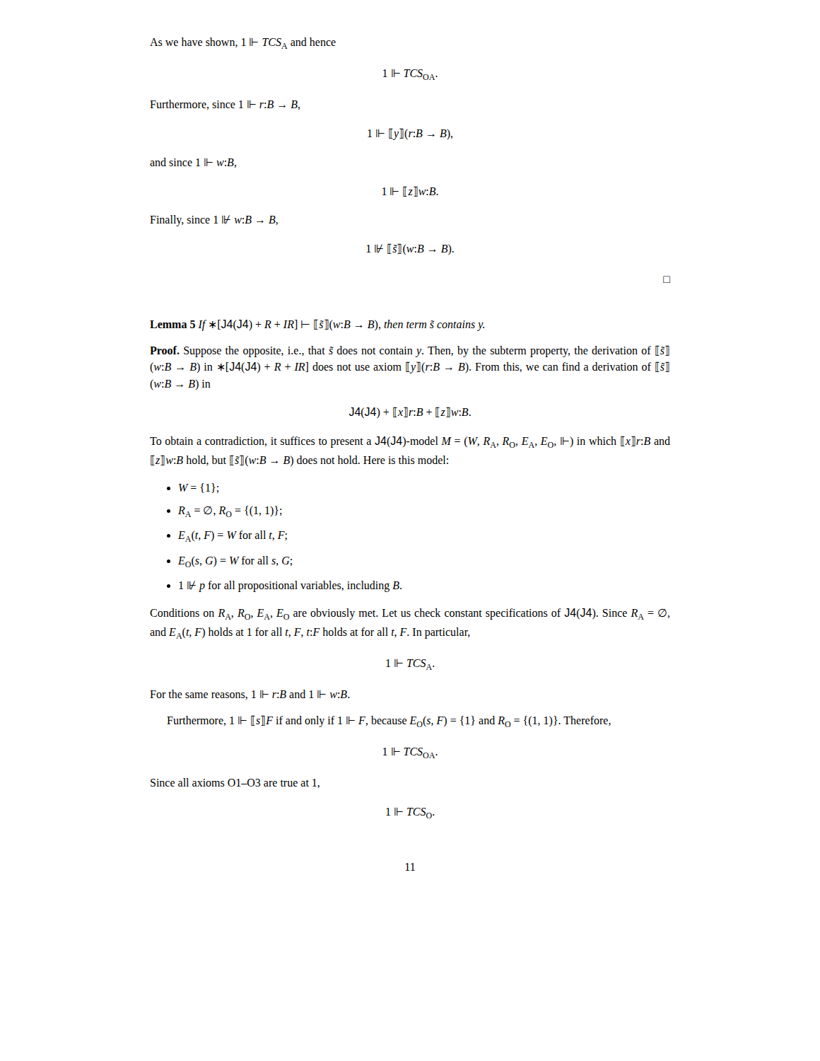As we have shown, 1 ⊩ TCSA and hence
1 ⊩ TCSOA.
Furthermore, since 1 ⊩ r:B → B,
1 ⊩ ⟦y⟧(r:B → B),
and since 1 ⊩ w:B,
1 ⊩ ⟦z⟧w:B.
Finally, since 1 ⊮ w:B → B,
1 ⊮ ⟦s̃⟧(w:B → B).
□
Lemma 5 If ∗[J4(J4) + R + IR] ⊢ ⟦s̃⟧(w:B → B), then term s̃ contains y.
Proof. Suppose the opposite, i.e., that s̃ does not contain y. Then, by the subterm property, the derivation of ⟦s̃⟧(w:B → B) in ∗[J4(J4) + R + IR] does not use axiom ⟦y⟧(r:B → B). From this, we can find a derivation of ⟦s̃⟧(w:B → B) in
J4(J4) + ⟦x⟧r:B + ⟦z⟧w:B.
To obtain a contradiction, it suffices to present a J4(J4)-model M = (W, RA, RO, EA, EO, ⊩) in which ⟦x⟧r:B and ⟦z⟧w:B hold, but ⟦s̃⟧(w:B → B) does not hold. Here is this model:
W = {1};
RA = ∅, RO = {(1, 1)};
EA(t, F) = W for all t, F;
EO(s, G) = W for all s, G;
1 ⊮ p for all propositional variables, including B.
Conditions on RA, RO, EA, EO are obviously met. Let us check constant specifications of J4(J4). Since RA = ∅, and EA(t, F) holds at 1 for all t, F, t:F holds at for all t, F. In particular,
1 ⊩ TCSA.
For the same reasons, 1 ⊩ r:B and 1 ⊩ w:B.
Furthermore, 1 ⊩ ⟦s⟧F if and only if 1 ⊩ F, because EO(s, F) = {1} and RO = {(1, 1)}. Therefore,
1 ⊩ TCSOA.
Since all axioms O1–O3 are true at 1,
1 ⊩ TCSO.
11